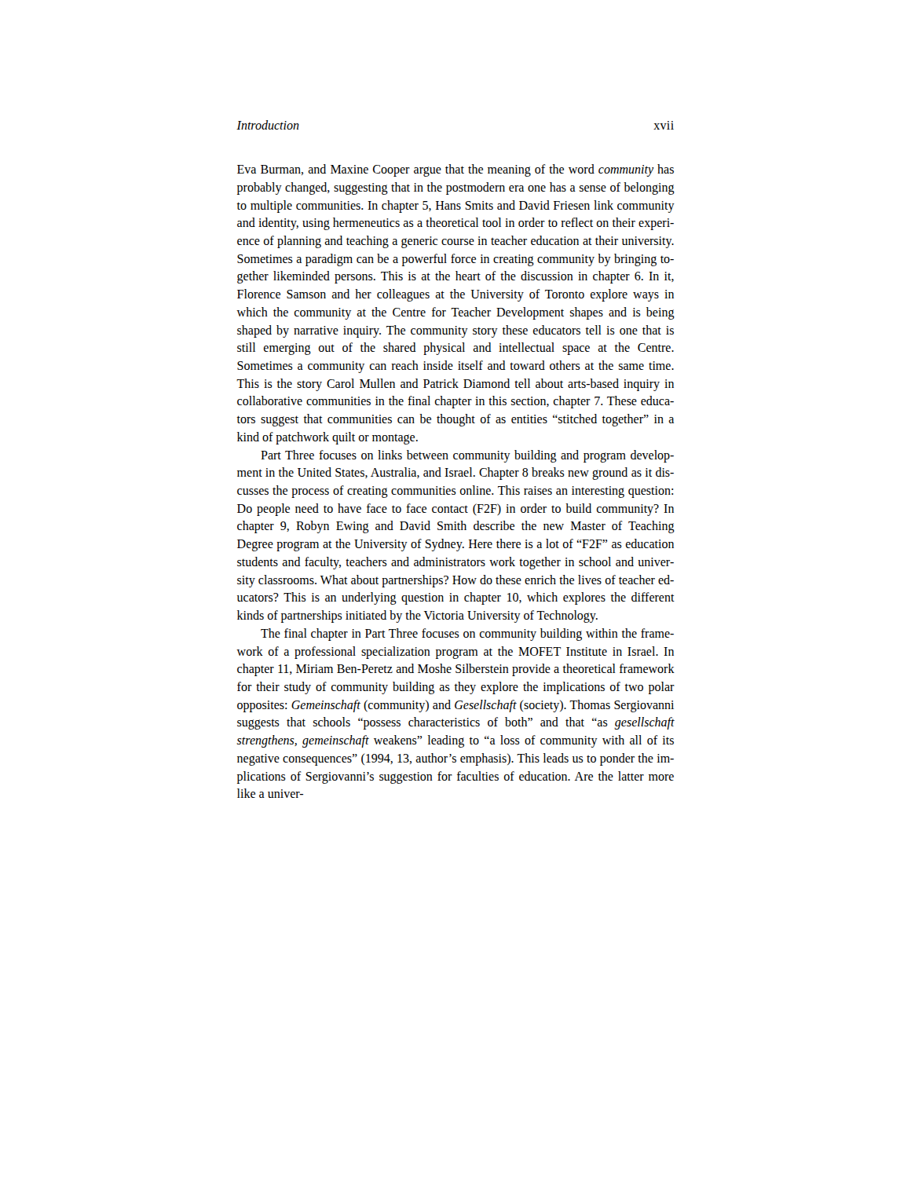Introduction xvii
Eva Burman, and Maxine Cooper argue that the meaning of the word community has probably changed, suggesting that in the postmodern era one has a sense of belonging to multiple communities. In chapter 5, Hans Smits and David Friesen link community and identity, using hermeneutics as a theoretical tool in order to reflect on their experience of planning and teaching a generic course in teacher education at their university. Sometimes a paradigm can be a powerful force in creating community by bringing together likeminded persons. This is at the heart of the discussion in chapter 6. In it, Florence Samson and her colleagues at the University of Toronto explore ways in which the community at the Centre for Teacher Development shapes and is being shaped by narrative inquiry. The community story these educators tell is one that is still emerging out of the shared physical and intellectual space at the Centre. Sometimes a community can reach inside itself and toward others at the same time. This is the story Carol Mullen and Patrick Diamond tell about arts-based inquiry in collaborative communities in the final chapter in this section, chapter 7. These educators suggest that communities can be thought of as entities “stitched together” in a kind of patchwork quilt or montage.
Part Three focuses on links between community building and program development in the United States, Australia, and Israel. Chapter 8 breaks new ground as it discusses the process of creating communities online. This raises an interesting question: Do people need to have face to face contact (F2F) in order to build community? In chapter 9, Robyn Ewing and David Smith describe the new Master of Teaching Degree program at the University of Sydney. Here there is a lot of “F2F” as education students and faculty, teachers and administrators work together in school and university classrooms. What about partnerships? How do these enrich the lives of teacher educators? This is an underlying question in chapter 10, which explores the different kinds of partnerships initiated by the Victoria University of Technology.
The final chapter in Part Three focuses on community building within the framework of a professional specialization program at the MOFET Institute in Israel. In chapter 11, Miriam Ben-Peretz and Moshe Silberstein provide a theoretical framework for their study of community building as they explore the implications of two polar opposites: Gemeinschaft (community) and Gesellschaft (society). Thomas Sergiovanni suggests that schools “possess characteristics of both” and that “as gesellschaft strengthens, gemeinschaft weakens” leading to “a loss of community with all of its negative consequences” (1994, 13, author’s emphasis). This leads us to ponder the implications of Sergiovanni’s suggestion for faculties of education. Are the latter more like a univer-